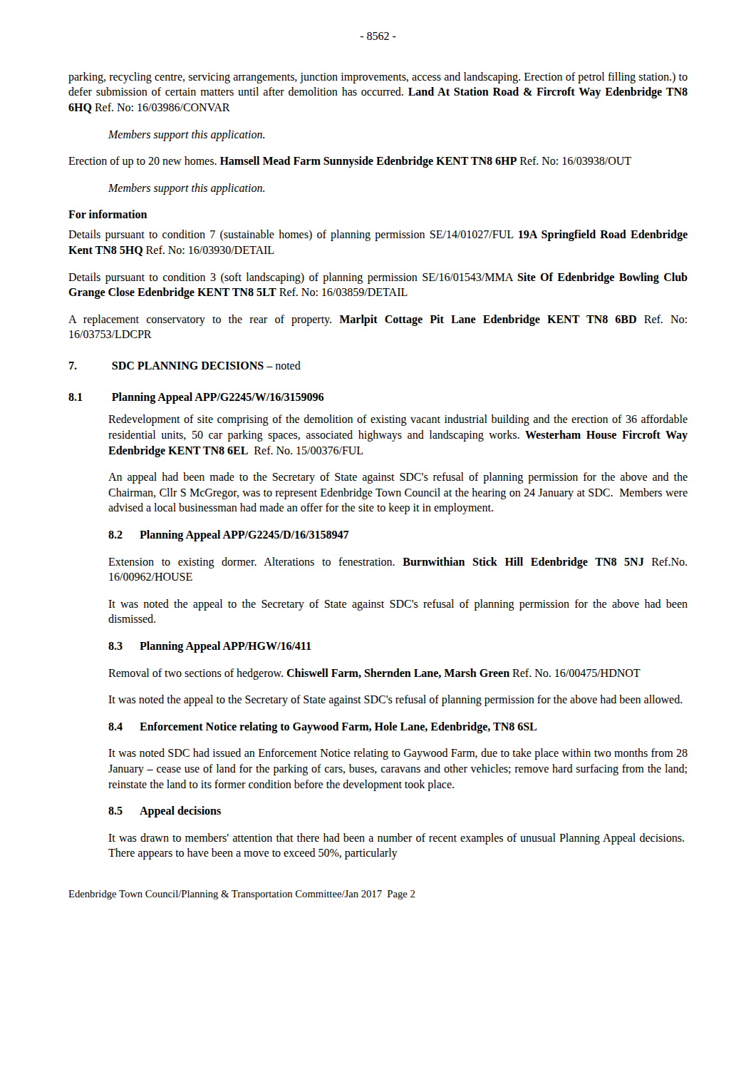- 8562 -
parking, recycling centre, servicing arrangements, junction improvements, access and landscaping. Erection of petrol filling station.) to defer submission of certain matters until after demolition has occurred. Land At Station Road & Fircroft Way Edenbridge TN8 6HQ Ref. No: 16/03986/CONVAR
Members support this application.
Erection of up to 20 new homes. Hamsell Mead Farm Sunnyside Edenbridge KENT TN8 6HP Ref. No: 16/03938/OUT
Members support this application.
For information
Details pursuant to condition 7 (sustainable homes) of planning permission SE/14/01027/FUL 19A Springfield Road Edenbridge Kent TN8 5HQ Ref. No: 16/03930/DETAIL
Details pursuant to condition 3 (soft landscaping) of planning permission SE/16/01543/MMA Site Of Edenbridge Bowling Club Grange Close Edenbridge KENT TN8 5LT Ref. No: 16/03859/DETAIL
A replacement conservatory to the rear of property. Marlpit Cottage Pit Lane Edenbridge KENT TN8 6BD Ref. No: 16/03753/LDCPR
7. SDC PLANNING DECISIONS – noted
8.1 Planning Appeal APP/G2245/W/16/3159096
Redevelopment of site comprising of the demolition of existing vacant industrial building and the erection of 36 affordable residential units, 50 car parking spaces, associated highways and landscaping works. Westerham House Fircroft Way Edenbridge KENT TN8 6EL Ref. No. 15/00376/FUL
An appeal had been made to the Secretary of State against SDC's refusal of planning permission for the above and the Chairman, Cllr S McGregor, was to represent Edenbridge Town Council at the hearing on 24 January at SDC. Members were advised a local businessman had made an offer for the site to keep it in employment.
8.2 Planning Appeal APP/G2245/D/16/3158947
Extension to existing dormer. Alterations to fenestration. Burnwithian Stick Hill Edenbridge TN8 5NJ Ref.No. 16/00962/HOUSE
It was noted the appeal to the Secretary of State against SDC's refusal of planning permission for the above had been dismissed.
8.3 Planning Appeal APP/HGW/16/411
Removal of two sections of hedgerow. Chiswell Farm, Shernden Lane, Marsh Green Ref. No. 16/00475/HDNOT
It was noted the appeal to the Secretary of State against SDC's refusal of planning permission for the above had been allowed.
8.4 Enforcement Notice relating to Gaywood Farm, Hole Lane, Edenbridge, TN8 6SL
It was noted SDC had issued an Enforcement Notice relating to Gaywood Farm, due to take place within two months from 28 January – cease use of land for the parking of cars, buses, caravans and other vehicles; remove hard surfacing from the land; reinstate the land to its former condition before the development took place.
8.5 Appeal decisions
It was drawn to members' attention that there had been a number of recent examples of unusual Planning Appeal decisions. There appears to have been a move to exceed 50%, particularly
Edenbridge Town Council/Planning & Transportation Committee/Jan 2017 Page 2